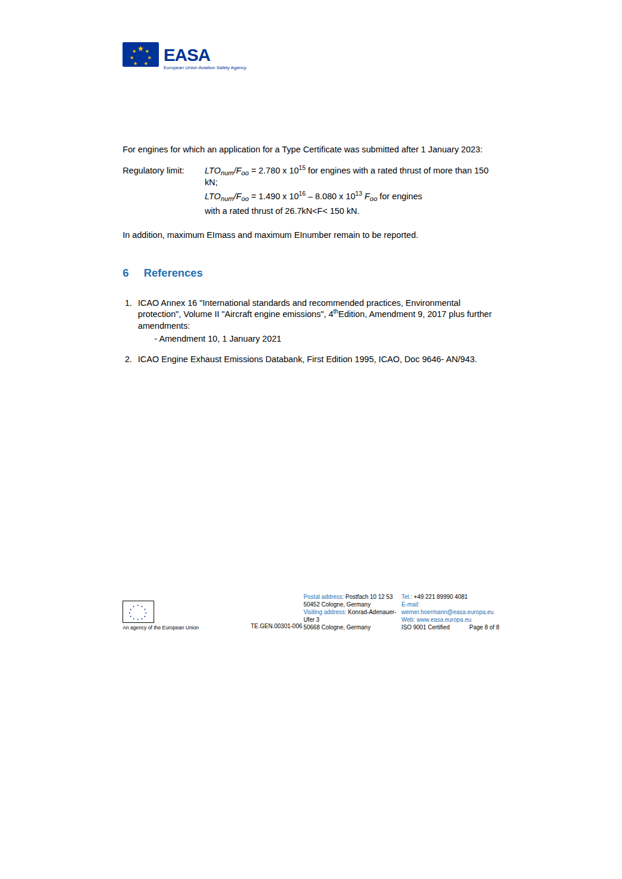EASA European Union Aviation Safety Agency
For engines for which an application for a Type Certificate was submitted after 1 January 2023:
Regulatory limit:
LTOnum/Foo = 2.780 x 1015 for engines with a rated thrust of more than 150 kN;
LTOnum/Foo = 1.490 x 1016 – 8.080 x 1013 Foo for engines
with a rated thrust of 26.7kN<F< 150 kN.
In addition, maximum EImass and maximum EInumber remain to be reported.
6 References
ICAO Annex 16 "International standards and recommended practices, Environmental protection", Volume II "Aircraft engine emissions", 4thEdition, Amendment 9, 2017 plus further amendments: - Amendment 10, 1 January 2021
ICAO Engine Exhaust Emissions Databank, First Edition 1995, ICAO, Doc 9646- AN/943.
An agency of the European Union
TE.GEN.00301-006
Postal address: Postfach 10 12 53
50452 Cologne, Germany
Visiting address: Konrad-Adenauer-Ufer 3
50668 Cologne, Germany
Tel.: +49 221 89990 4081
E-mail: werner.hoermann@easa.europa.eu
Web: www.easa.europa.eu
ISO 9001 Certified Page 8 of 8